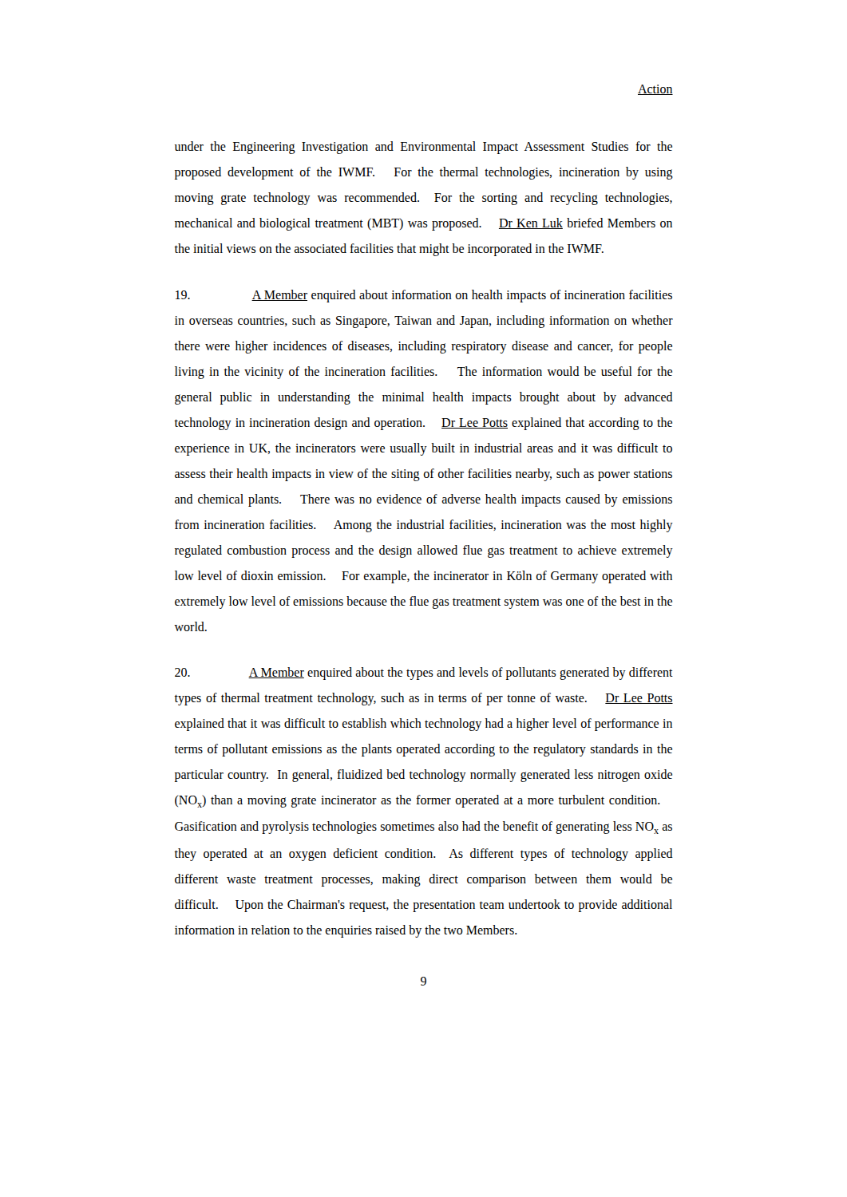Action
under the Engineering Investigation and Environmental Impact Assessment Studies for the proposed development of the IWMF. For the thermal technologies, incineration by using moving grate technology was recommended. For the sorting and recycling technologies, mechanical and biological treatment (MBT) was proposed. Dr Ken Luk briefed Members on the initial views on the associated facilities that might be incorporated in the IWMF.
19. A Member enquired about information on health impacts of incineration facilities in overseas countries, such as Singapore, Taiwan and Japan, including information on whether there were higher incidences of diseases, including respiratory disease and cancer, for people living in the vicinity of the incineration facilities. The information would be useful for the general public in understanding the minimal health impacts brought about by advanced technology in incineration design and operation. Dr Lee Potts explained that according to the experience in UK, the incinerators were usually built in industrial areas and it was difficult to assess their health impacts in view of the siting of other facilities nearby, such as power stations and chemical plants. There was no evidence of adverse health impacts caused by emissions from incineration facilities. Among the industrial facilities, incineration was the most highly regulated combustion process and the design allowed flue gas treatment to achieve extremely low level of dioxin emission. For example, the incinerator in Köln of Germany operated with extremely low level of emissions because the flue gas treatment system was one of the best in the world.
20. A Member enquired about the types and levels of pollutants generated by different types of thermal treatment technology, such as in terms of per tonne of waste. Dr Lee Potts explained that it was difficult to establish which technology had a higher level of performance in terms of pollutant emissions as the plants operated according to the regulatory standards in the particular country. In general, fluidized bed technology normally generated less nitrogen oxide (NOx) than a moving grate incinerator as the former operated at a more turbulent condition. Gasification and pyrolysis technologies sometimes also had the benefit of generating less NOx as they operated at an oxygen deficient condition. As different types of technology applied different waste treatment processes, making direct comparison between them would be difficult. Upon the Chairman's request, the presentation team undertook to provide additional information in relation to the enquiries raised by the two Members.
9